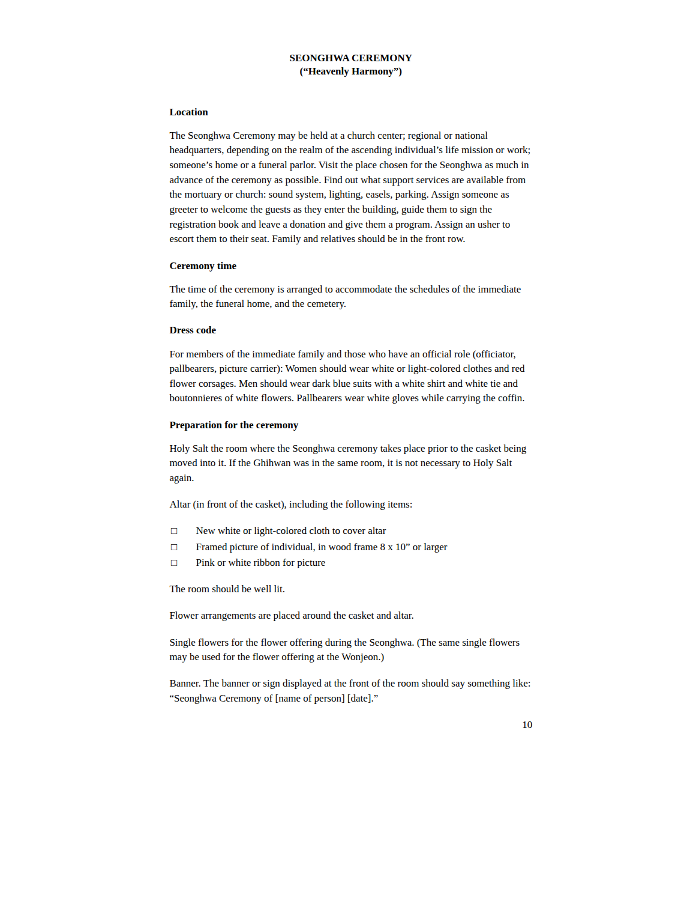SEONGHWA CEREMONY (“Heavenly Harmony”)
Location
The Seonghwa Ceremony may be held at a church center; regional or national headquarters, depending on the realm of the ascending individual’s life mission or work; someone’s home or a funeral parlor. Visit the place chosen for the Seonghwa as much in advance of the ceremony as possible. Find out what support services are available from the mortuary or church: sound system, lighting, easels, parking. Assign someone as greeter to welcome the guests as they enter the building, guide them to sign the registration book and leave a donation and give them a program. Assign an usher to escort them to their seat. Family and relatives should be in the front row.
Ceremony time
The time of the ceremony is arranged to accommodate the schedules of the immediate family, the funeral home, and the cemetery.
Dress code
For members of the immediate family and those who have an official role (officiator, pallbearers, picture carrier): Women should wear white or light-colored clothes and red flower corsages. Men should wear dark blue suits with a white shirt and white tie and boutonnieres of white flowers. Pallbearers wear white gloves while carrying the coffin.
Preparation for the ceremony
Holy Salt the room where the Seonghwa ceremony takes place prior to the casket being moved into it. If the Ghihwan was in the same room, it is not necessary to Holy Salt again.
Altar (in front of the casket), including the following items:
□New white or light-colored cloth to cover altar
□Framed picture of individual, in wood frame 8 x 10” or larger
□Pink or white ribbon for picture
The room should be well lit.
Flower arrangements are placed around the casket and altar.
Single flowers for the flower offering during the Seonghwa. (The same single flowers may be used for the flower offering at the Wonjeon.)
Banner. The banner or sign displayed at the front of the room should say something like: “Seonghwa Ceremony of [name of person] [date].”
10